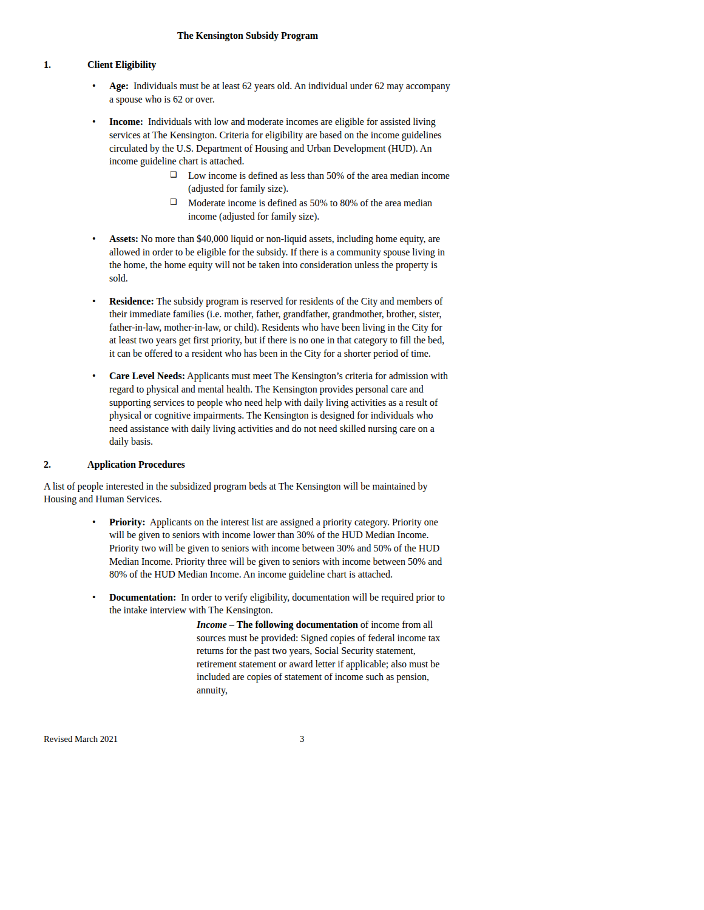The Kensington Subsidy Program
1. Client Eligibility
Age: Individuals must be at least 62 years old. An individual under 62 may accompany a spouse who is 62 or over.
Income: Individuals with low and moderate incomes are eligible for assisted living services at The Kensington. Criteria for eligibility are based on the income guidelines circulated by the U.S. Department of Housing and Urban Development (HUD). An income guideline chart is attached.
Low income is defined as less than 50% of the area median income (adjusted for family size).
Moderate income is defined as 50% to 80% of the area median income (adjusted for family size).
Assets: No more than $40,000 liquid or non-liquid assets, including home equity, are allowed in order to be eligible for the subsidy. If there is a community spouse living in the home, the home equity will not be taken into consideration unless the property is sold.
Residence: The subsidy program is reserved for residents of the City and members of their immediate families (i.e. mother, father, grandfather, grandmother, brother, sister, father-in-law, mother-in-law, or child). Residents who have been living in the City for at least two years get first priority, but if there is no one in that category to fill the bed, it can be offered to a resident who has been in the City for a shorter period of time.
Care Level Needs: Applicants must meet The Kensington’s criteria for admission with regard to physical and mental health. The Kensington provides personal care and supporting services to people who need help with daily living activities as a result of physical or cognitive impairments. The Kensington is designed for individuals who need assistance with daily living activities and do not need skilled nursing care on a daily basis.
2. Application Procedures
A list of people interested in the subsidized program beds at The Kensington will be maintained by Housing and Human Services.
Priority: Applicants on the interest list are assigned a priority category. Priority one will be given to seniors with income lower than 30% of the HUD Median Income. Priority two will be given to seniors with income between 30% and 50% of the HUD Median Income. Priority three will be given to seniors with income between 50% and 80% of the HUD Median Income. An income guideline chart is attached.
Documentation: In order to verify eligibility, documentation will be required prior to the intake interview with The Kensington.
Income – The following documentation of income from all sources must be provided: Signed copies of federal income tax returns for the past two years, Social Security statement, retirement statement or award letter if applicable; also must be included are copies of statement of income such as pension, annuity,
Revised March 2021 3